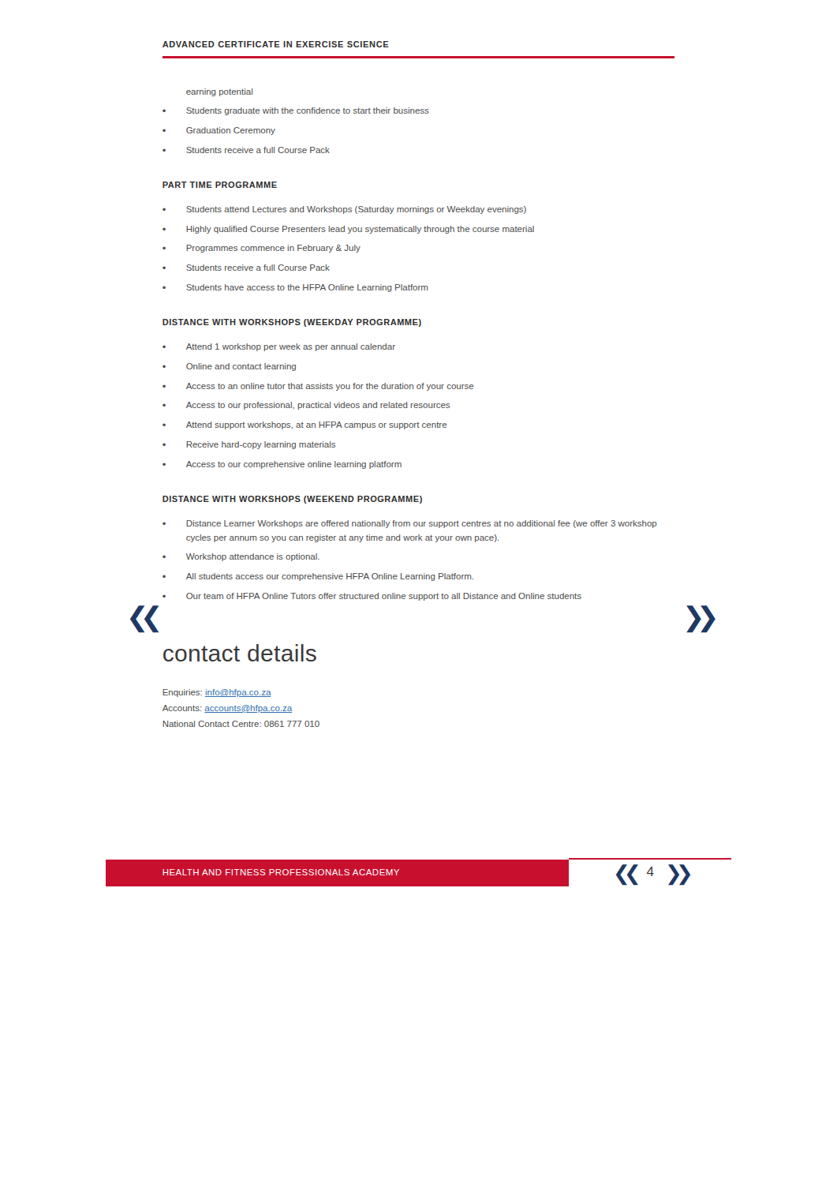Advanced Certificate in Exercise Science
❮❮
❯❯
earning potential
Students graduate with the confidence to start their business
Graduation Ceremony
Students receive a full Course Pack
Part Time Programme
Students attend Lectures and Workshops (Saturday mornings or Weekday evenings)
Highly qualified Course Presenters lead you systematically through the course material
Programmes commence in February & July
Students receive a full Course Pack
Students have access to the HFPA Online Learning Platform
Distance with Workshops (Weekday Programme)
Attend 1 workshop per week as per annual calendar
Online and contact learning
Access to an online tutor that assists you for the duration of your course
Access to our professional, practical videos and related resources
Attend support workshops, at an HFPA campus or support centre
Receive hard-copy learning materials
Access to our comprehensive online learning platform
Distance with Workshops (Weekend Programme)
Distance Learner Workshops are offered nationally from our support centres at no additional fee (we offer 3 workshop cycles per annum so you can register at any time and work at your own pace).
Workshop attendance is optional.
All students access our comprehensive HFPA Online Learning Platform.
Our team of HFPA Online Tutors offer structured online support to all Distance and Online students
contact details
Enquiries: info@hfpa.co.za
Accounts: accounts@hfpa.co.za
National Contact Centre: 0861 777 010
Health and Fitness Professionals Academy
❮❮ 4 ❯❯